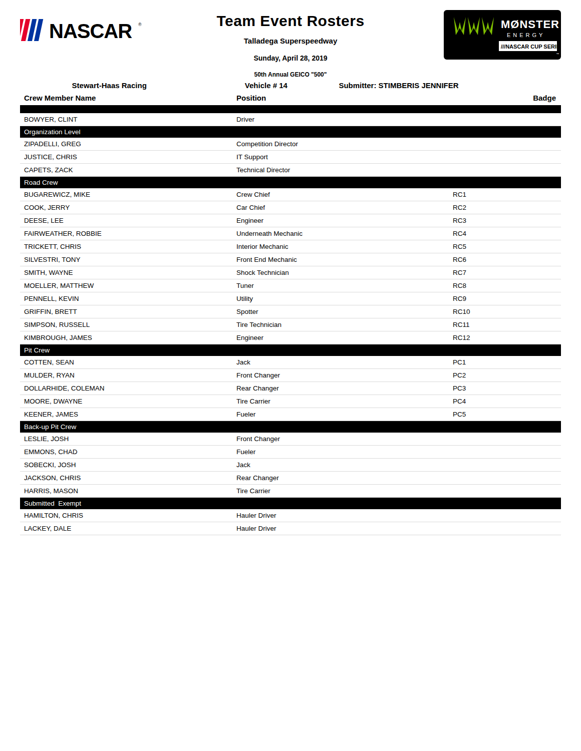NASCAR ®
MØNSTER ENERGY ///NASCAR CUP SERIES ™
Team Event Rosters
Talladega Superspeedway
Sunday, April 28, 2019
50th Annual GEICO "500"
Stewart-Haas Racing
Vehicle # 14
Submitter: STIMBERIS JENNIFER
| Crew Member Name | Position | Badge |
| --- | --- | --- |
| BOWYER, CLINT | Driver | |
| Organization Level |
| ZIPADELLI, GREG | Competition Director | |
| JUSTICE, CHRIS | IT Support | |
| CAPETS, ZACK | Technical Director | |
| Road Crew |
| BUGAREWICZ, MIKE | Crew Chief | RC1 |
| COOK, JERRY | Car Chief | RC2 |
| DEESE, LEE | Engineer | RC3 |
| FAIRWEATHER, ROBBIE | Underneath Mechanic | RC4 |
| TRICKETT, CHRIS | Interior Mechanic | RC5 |
| SILVESTRI, TONY | Front End Mechanic | RC6 |
| SMITH, WAYNE | Shock Technician | RC7 |
| MOELLER, MATTHEW | Tuner | RC8 |
| PENNELL, KEVIN | Utility | RC9 |
| GRIFFIN, BRETT | Spotter | RC10 |
| SIMPSON, RUSSELL | Tire Technician | RC11 |
| KIMBROUGH, JAMES | Engineer | RC12 |
| Pit Crew |
| COTTEN, SEAN | Jack | PC1 |
| MULDER, RYAN | Front Changer | PC2 |
| DOLLARHIDE, COLEMAN | Rear Changer | PC3 |
| MOORE, DWAYNE | Tire Carrier | PC4 |
| KEENER, JAMES | Fueler | PC5 |
| Back-up Pit Crew |
| LESLIE, JOSH | Front Changer | |
| EMMONS, CHAD | Fueler | |
| SOBECKI, JOSH | Jack | |
| JACKSON, CHRIS | Rear Changer | |
| HARRIS, MASON | Tire Carrier | |
| Submitted Exempt |
| HAMILTON, CHRIS | Hauler Driver | |
| LACKEY, DALE | Hauler Driver | |